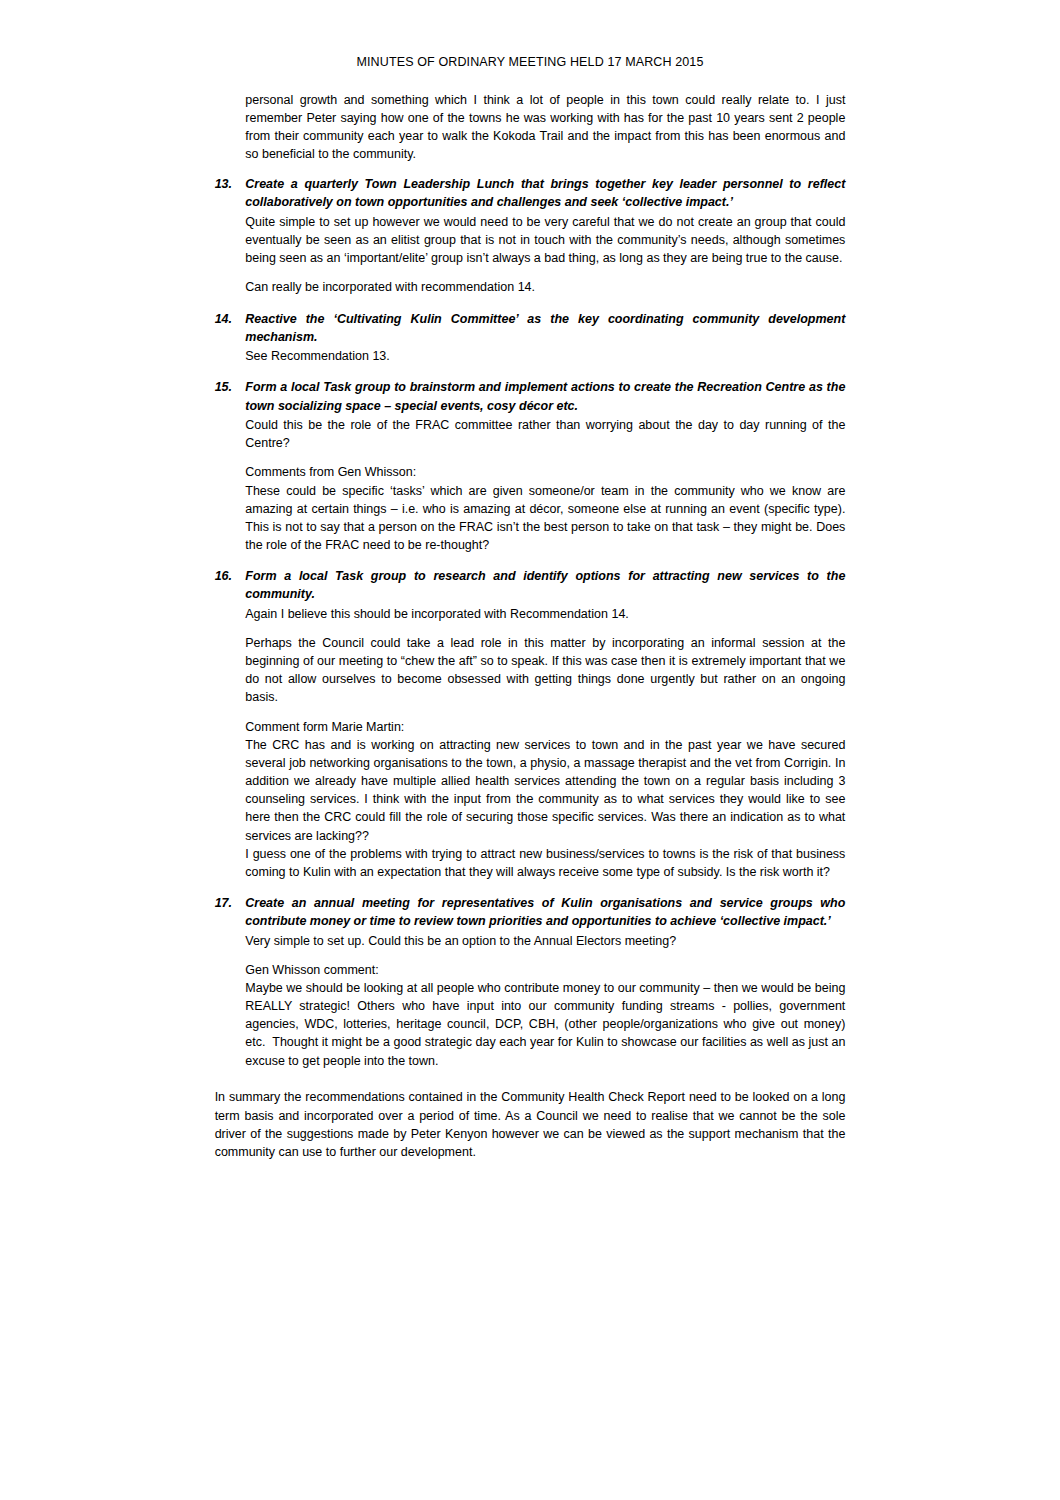MINUTES OF ORDINARY MEETING HELD 17 MARCH 2015
personal growth and something which I think a lot of people in this town could really relate to. I just remember Peter saying how one of the towns he was working with has for the past 10 years sent 2 people from their community each year to walk the Kokoda Trail and the impact from this has been enormous and so beneficial to the community.
13. Create a quarterly Town Leadership Lunch that brings together key leader personnel to reflect collaboratively on town opportunities and challenges and seek ‘collective impact.’
Quite simple to set up however we would need to be very careful that we do not create an group that could eventually be seen as an elitist group that is not in touch with the community’s needs, although sometimes being seen as an ‘important/elite’ group isn’t always a bad thing, as long as they are being true to the cause.
Can really be incorporated with recommendation 14.
14. Reactive the ‘Cultivating Kulin Committee’ as the key coordinating community development mechanism.
See Recommendation 13.
15. Form a local Task group to brainstorm and implement actions to create the Recreation Centre as the town socializing space – special events, cosy décor etc.
Could this be the role of the FRAC committee rather than worrying about the day to day running of the Centre?
Comments from Gen Whisson:
These could be specific ‘tasks’ which are given someone/or team in the community who we know are amazing at certain things – i.e. who is amazing at décor, someone else at running an event (specific type). This is not to say that a person on the FRAC isn’t the best person to take on that task – they might be. Does the role of the FRAC need to be re-thought?
16. Form a local Task group to research and identify options for attracting new services to the community.
Again I believe this should be incorporated with Recommendation 14.
Perhaps the Council could take a lead role in this matter by incorporating an informal session at the beginning of our meeting to “chew the aft” so to speak. If this was case then it is extremely important that we do not allow ourselves to become obsessed with getting things done urgently but rather on an ongoing basis.
Comment form Marie Martin:
The CRC has and is working on attracting new services to town and in the past year we have secured several job networking organisations to the town, a physio, a massage therapist and the vet from Corrigin. In addition we already have multiple allied health services attending the town on a regular basis including 3 counseling services. I think with the input from the community as to what services they would like to see here then the CRC could fill the role of securing those specific services. Was there an indication as to what services are lacking??
I guess one of the problems with trying to attract new business/services to towns is the risk of that business coming to Kulin with an expectation that they will always receive some type of subsidy. Is the risk worth it?
17. Create an annual meeting for representatives of Kulin organisations and service groups who contribute money or time to review town priorities and opportunities to achieve ‘collective impact.’
Very simple to set up. Could this be an option to the Annual Electors meeting?
Gen Whisson comment:
Maybe we should be looking at all people who contribute money to our community – then we would be being REALLY strategic! Others who have input into our community funding streams - pollies, government agencies, WDC, lotteries, heritage council, DCP, CBH, (other people/organizations who give out money) etc. Thought it might be a good strategic day each year for Kulin to showcase our facilities as well as just an excuse to get people into the town.
In summary the recommendations contained in the Community Health Check Report need to be looked on a long term basis and incorporated over a period of time. As a Council we need to realise that we cannot be the sole driver of the suggestions made by Peter Kenyon however we can be viewed as the support mechanism that the community can use to further our development.